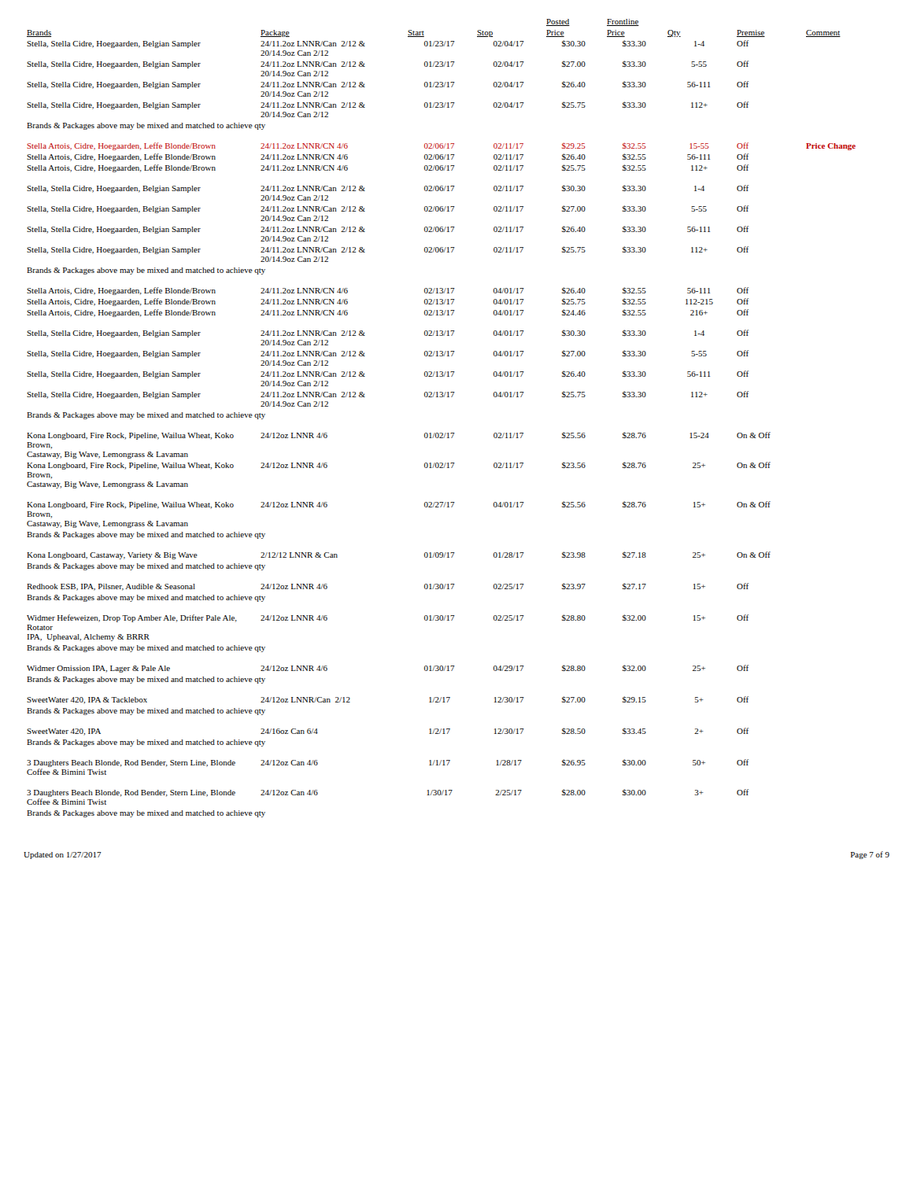| | | | | Posted | Frontline | | | |
| --- | --- | --- | --- | --- | --- | --- | --- | --- |
| Brands | Package | Start | Stop | Price | Price | Qty | Premise | Comment |
| Stella, Stella Cidre, Hoegaarden, Belgian Sampler | 24/11.2oz LNNR/Can 2/12 & 20/14.9oz Can 2/12 | 01/23/17 | 02/04/17 | $30.30 | $33.30 | 1-4 | Off | |
| Stella, Stella Cidre, Hoegaarden, Belgian Sampler | 24/11.2oz LNNR/Can 2/12 & 20/14.9oz Can 2/12 | 01/23/17 | 02/04/17 | $27.00 | $33.30 | 5-55 | Off | |
| Stella, Stella Cidre, Hoegaarden, Belgian Sampler | 24/11.2oz LNNR/Can 2/12 & 20/14.9oz Can 2/12 | 01/23/17 | 02/04/17 | $26.40 | $33.30 | 56-111 | Off | |
| Stella, Stella Cidre, Hoegaarden, Belgian Sampler | 24/11.2oz LNNR/Can 2/12 & 20/14.9oz Can 2/12 | 01/23/17 | 02/04/17 | $25.75 | $33.30 | 112+ | Off | |
| Brands & Packages above may be mixed and matched to achieve qty |
| Stella Artois, Cidre, Hoegaarden, Leffe Blonde/Brown | 24/11.2oz LNNR/CN 4/6 | 02/06/17 | 02/11/17 | $29.25 | $32.55 | 15-55 | Off | Price Change |
| Stella Artois, Cidre, Hoegaarden, Leffe Blonde/Brown | 24/11.2oz LNNR/CN 4/6 | 02/06/17 | 02/11/17 | $26.40 | $32.55 | 56-111 | Off | |
| Stella Artois, Cidre, Hoegaarden, Leffe Blonde/Brown | 24/11.2oz LNNR/CN 4/6 | 02/06/17 | 02/11/17 | $25.75 | $32.55 | 112+ | Off | |
| Stella, Stella Cidre, Hoegaarden, Belgian Sampler | 24/11.2oz LNNR/Can 2/12 & 20/14.9oz Can 2/12 | 02/06/17 | 02/11/17 | $30.30 | $33.30 | 1-4 | Off | |
| Stella, Stella Cidre, Hoegaarden, Belgian Sampler | 24/11.2oz LNNR/Can 2/12 & 20/14.9oz Can 2/12 | 02/06/17 | 02/11/17 | $27.00 | $33.30 | 5-55 | Off | |
| Stella, Stella Cidre, Hoegaarden, Belgian Sampler | 24/11.2oz LNNR/Can 2/12 & 20/14.9oz Can 2/12 | 02/06/17 | 02/11/17 | $26.40 | $33.30 | 56-111 | Off | |
| Stella, Stella Cidre, Hoegaarden, Belgian Sampler | 24/11.2oz LNNR/Can 2/12 & 20/14.9oz Can 2/12 | 02/06/17 | 02/11/17 | $25.75 | $33.30 | 112+ | Off | |
| Brands & Packages above may be mixed and matched to achieve qty |
| Stella Artois, Cidre, Hoegaarden, Leffe Blonde/Brown | 24/11.2oz LNNR/CN 4/6 | 02/13/17 | 04/01/17 | $26.40 | $32.55 | 56-111 | Off | |
| Stella Artois, Cidre, Hoegaarden, Leffe Blonde/Brown | 24/11.2oz LNNR/CN 4/6 | 02/13/17 | 04/01/17 | $25.75 | $32.55 | 112-215 | Off | |
| Stella Artois, Cidre, Hoegaarden, Leffe Blonde/Brown | 24/11.2oz LNNR/CN 4/6 | 02/13/17 | 04/01/17 | $24.46 | $32.55 | 216+ | Off | |
| Stella, Stella Cidre, Hoegaarden, Belgian Sampler | 24/11.2oz LNNR/Can 2/12 & 20/14.9oz Can 2/12 | 02/13/17 | 04/01/17 | $30.30 | $33.30 | 1-4 | Off | |
| Stella, Stella Cidre, Hoegaarden, Belgian Sampler | 24/11.2oz LNNR/Can 2/12 & 20/14.9oz Can 2/12 | 02/13/17 | 04/01/17 | $27.00 | $33.30 | 5-55 | Off | |
| Stella, Stella Cidre, Hoegaarden, Belgian Sampler | 24/11.2oz LNNR/Can 2/12 & 20/14.9oz Can 2/12 | 02/13/17 | 04/01/17 | $26.40 | $33.30 | 56-111 | Off | |
| Stella, Stella Cidre, Hoegaarden, Belgian Sampler | 24/11.2oz LNNR/Can 2/12 & 20/14.9oz Can 2/12 | 02/13/17 | 04/01/17 | $25.75 | $33.30 | 112+ | Off | |
| Brands & Packages above may be mixed and matched to achieve qty |
| Kona Longboard, Fire Rock, Pipeline, Wailua Wheat, Koko Brown, Castaway, Big Wave, Lemongrass & Lavaman | 24/12oz LNNR 4/6 | 01/02/17 | 02/11/17 | $25.56 | $28.76 | 15-24 | On & Off | |
| Kona Longboard, Fire Rock, Pipeline, Wailua Wheat, Koko Brown, Castaway, Big Wave, Lemongrass & Lavaman | 24/12oz LNNR 4/6 | 01/02/17 | 02/11/17 | $23.56 | $28.76 | 25+ | On & Off | |
| Kona Longboard, Fire Rock, Pipeline, Wailua Wheat, Koko Brown, Castaway, Big Wave, Lemongrass & Lavaman | 24/12oz LNNR 4/6 | 02/27/17 | 04/01/17 | $25.56 | $28.76 | 15+ | On & Off | |
| Brands & Packages above may be mixed and matched to achieve qty |
| Kona Longboard, Castaway, Variety & Big Wave | 2/12/12 LNNR & Can | 01/09/17 | 01/28/17 | $23.98 | $27.18 | 25+ | On & Off | |
| Brands & Packages above may be mixed and matched to achieve qty |
| Redhook ESB, IPA, Pilsner, Audible & Seasonal | 24/12oz LNNR 4/6 | 01/30/17 | 02/25/17 | $23.97 | $27.17 | 15+ | Off | |
| Brands & Packages above may be mixed and matched to achieve qty |
| Widmer Hefeweizen, Drop Top Amber Ale, Drifter Pale Ale, Rotator IPA, Upheaval, Alchemy & BRRR | 24/12oz LNNR 4/6 | 01/30/17 | 02/25/17 | $28.80 | $32.00 | 15+ | Off | |
| Brands & Packages above may be mixed and matched to achieve qty |
| Widmer Omission IPA, Lager & Pale Ale | 24/12oz LNNR 4/6 | 01/30/17 | 04/29/17 | $28.80 | $32.00 | 25+ | Off | |
| Brands & Packages above may be mixed and matched to achieve qty |
| SweetWater 420, IPA & Tacklebox | 24/12oz LNNR/Can 2/12 | 1/2/17 | 12/30/17 | $27.00 | $29.15 | 5+ | Off | |
| Brands & Packages above may be mixed and matched to achieve qty |
| SweetWater 420, IPA | 24/16oz Can 6/4 | 1/2/17 | 12/30/17 | $28.50 | $33.45 | 2+ | Off | |
| Brands & Packages above may be mixed and matched to achieve qty |
| 3 Daughters Beach Blonde, Rod Bender, Stern Line, Blonde Coffee & Bimini Twist | 24/12oz Can 4/6 | 1/1/17 | 1/28/17 | $26.95 | $30.00 | 50+ | Off | |
| 3 Daughters Beach Blonde, Rod Bender, Stern Line, Blonde Coffee & Bimini Twist | 24/12oz Can 4/6 | 1/30/17 | 2/25/17 | $28.00 | $30.00 | 3+ | Off | |
| Brands & Packages above may be mixed and matched to achieve qty |
Updated on 1/27/2017 Page 7 of 9